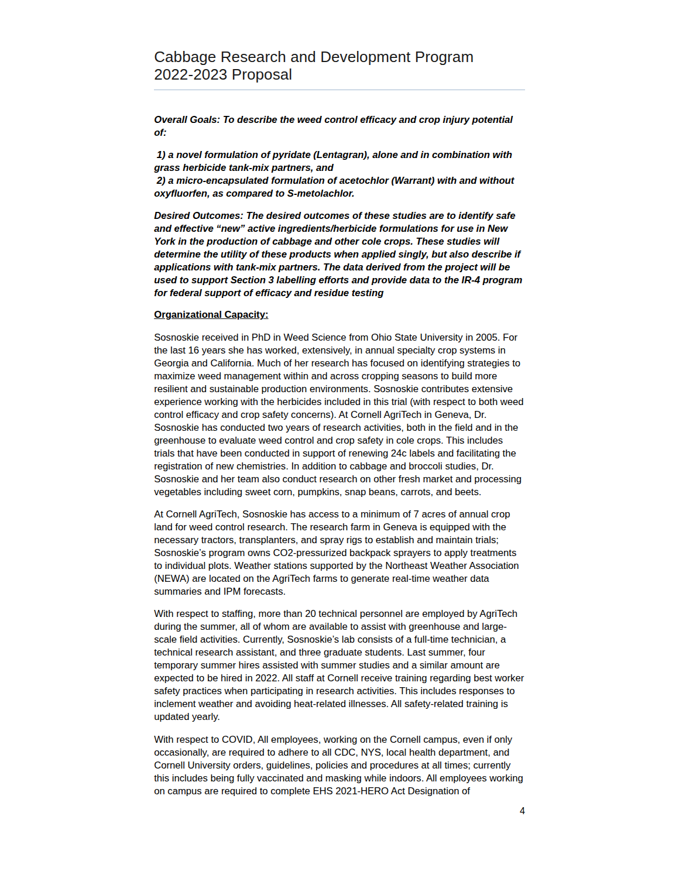Cabbage Research and Development Program
2022-2023 Proposal
Overall Goals: To describe the weed control efficacy and crop injury potential of:
1) a novel formulation of pyridate (Lentagran), alone and in combination with grass herbicide tank-mix partners, and
2) a micro-encapsulated formulation of acetochlor (Warrant) with and without oxyfluorfen, as compared to S-metolachlor.
Desired Outcomes: The desired outcomes of these studies are to identify safe and effective “new” active ingredients/herbicide formulations for use in New York in the production of cabbage and other cole crops. These studies will determine the utility of these products when applied singly, but also describe if applications with tank-mix partners. The data derived from the project will be used to support Section 3 labelling efforts and provide data to the IR-4 program for federal support of efficacy and residue testing
Organizational Capacity:
Sosnoskie received in PhD in Weed Science from Ohio State University in 2005. For the last 16 years she has worked, extensively, in annual specialty crop systems in Georgia and California. Much of her research has focused on identifying strategies to maximize weed management within and across cropping seasons to build more resilient and sustainable production environments. Sosnoskie contributes extensive experience working with the herbicides included in this trial (with respect to both weed control efficacy and crop safety concerns). At Cornell AgriTech in Geneva, Dr. Sosnoskie has conducted two years of research activities, both in the field and in the greenhouse to evaluate weed control and crop safety in cole crops. This includes trials that have been conducted in support of renewing 24c labels and facilitating the registration of new chemistries. In addition to cabbage and broccoli studies, Dr. Sosnoskie and her team also conduct research on other fresh market and processing vegetables including sweet corn, pumpkins, snap beans, carrots, and beets.
At Cornell AgriTech, Sosnoskie has access to a minimum of 7 acres of annual crop land for weed control research. The research farm in Geneva is equipped with the necessary tractors, transplanters, and spray rigs to establish and maintain trials; Sosnoskie’s program owns CO2-pressurized backpack sprayers to apply treatments to individual plots. Weather stations supported by the Northeast Weather Association (NEWA) are located on the AgriTech farms to generate real-time weather data summaries and IPM forecasts.
With respect to staffing, more than 20 technical personnel are employed by AgriTech during the summer, all of whom are available to assist with greenhouse and large-scale field activities. Currently, Sosnoskie’s lab consists of a full-time technician, a technical research assistant, and three graduate students. Last summer, four temporary summer hires assisted with summer studies and a similar amount are expected to be hired in 2022. All staff at Cornell receive training regarding best worker safety practices when participating in research activities. This includes responses to inclement weather and avoiding heat-related illnesses. All safety-related training is updated yearly.
With respect to COVID, All employees, working on the Cornell campus, even if only occasionally, are required to adhere to all CDC, NYS, local health department, and Cornell University orders, guidelines, policies and procedures at all times; currently this includes being fully vaccinated and masking while indoors. All employees working on campus are required to complete EHS 2021-HERO Act Designation of
4